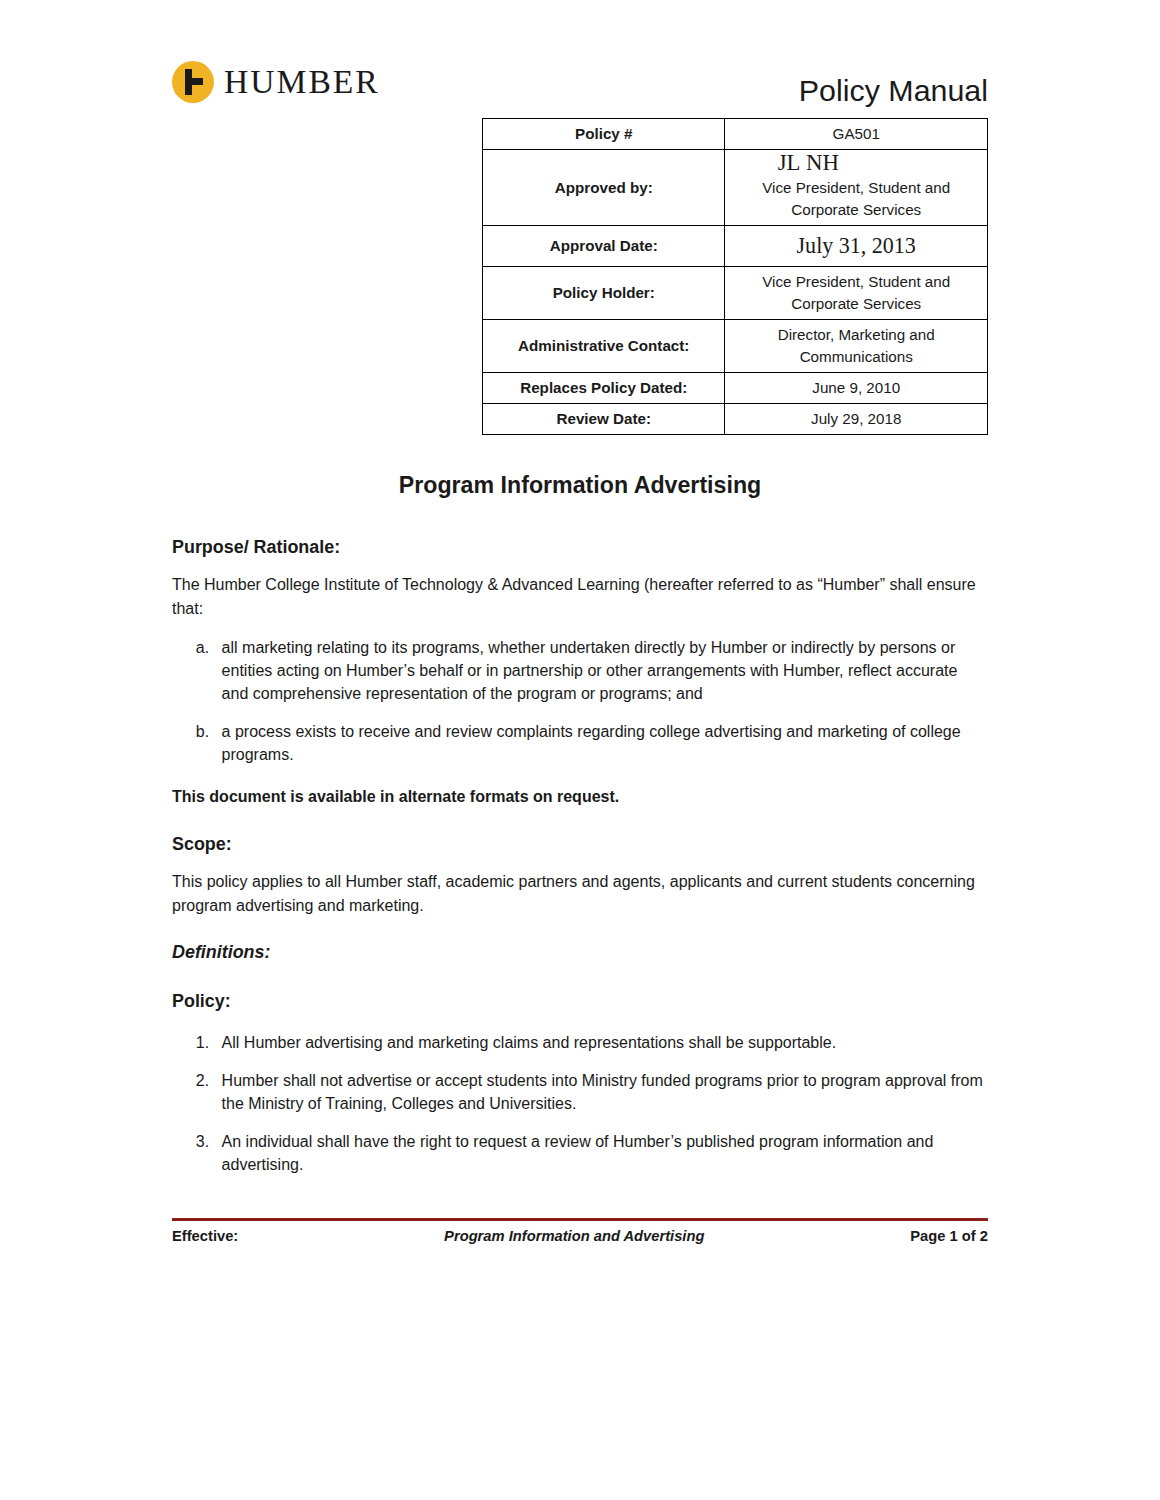HUMBER
Policy Manual
| Policy # | GA501 |
| Approved by: | JL NH Vice President, Student and Corporate Services |
| Approval Date: | July 31, 2013 |
| Policy Holder: | Vice President, Student and Corporate Services |
| Administrative Contact: | Director, Marketing and Communications |
| Replaces Policy Dated: | June 9, 2010 |
| Review Date: | July 29, 2018 |
Program Information Advertising
Purpose/ Rationale:
The Humber College Institute of Technology & Advanced Learning (hereafter referred to as “Humber” shall ensure that:
all marketing relating to its programs, whether undertaken directly by Humber or indirectly by persons or entities acting on Humber’s behalf or in partnership or other arrangements with Humber, reflect accurate and comprehensive representation of the program or programs; and
a process exists to receive and review complaints regarding college advertising and marketing of college programs.
This document is available in alternate formats on request.
Scope:
This policy applies to all Humber staff, academic partners and agents, applicants and current students concerning program advertising and marketing.
Definitions:
Policy:
All Humber advertising and marketing claims and representations shall be supportable.
Humber shall not advertise or accept students into Ministry funded programs prior to program approval from the Ministry of Training, Colleges and Universities.
An individual shall have the right to request a review of Humber’s published program information and advertising.
Effective: Program Information and Advertising Page 1 of 2